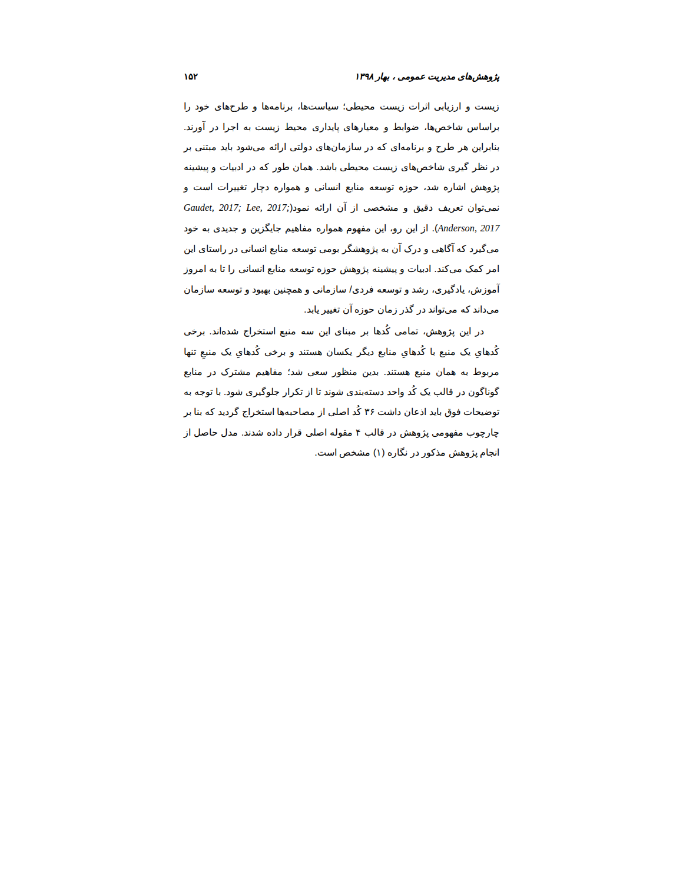پژوهش‌های مدیریت عمومی ، بهار ۱۳۹۸ ۱۵۲
زیست و ارزیابی اثرات زیست محیطی؛ سیاست‌ها، برنامه‌ها و طرح‌های خود را براساس شاخص‌ها، ضوابط و معیارهای پایداری محیط زیست به اجرا در آورند. بنابراین هر طرح و برنامه‌ای که در سازمان‌های دولتی ارائه می‌شود باید مبتنی بر در نظر گیری شاخص‌های زیست محیطی باشد. همان طور که در ادبیات و پیشینه پژوهش اشاره شد، حوزه توسعه منابع انسانی و همواره دچار تغییرات است و نمی‌توان تعریف دقیق و مشخصی از آن ارائه نمود(Gaudet, 2017; Lee, 2017; Anderson, 2017). از این رو، این مفهوم همواره مفاهیم جایگزین و جدیدی به خود می‌گیرد که آگاهی و درک آن به پژوهشگر بومی توسعه منابع انسانی در راستای این امر کمک می‌کند. ادبیات و پیشینه پژوهش حوزه توسعه منابع انسانی را تا به امروز آموزش، یادگیری، رشد و توسعه فردی/ سازمانی و همچنین بهبود و توسعه سازمان می‌داند که می‌تواند در گذر زمان حوزه آن تغییر یابد.
در این پژوهش، تمامی کُدها بر مبنای این سه منبع استخراج شده‌اند. برخی کُدهایِ یک منبع با کُدهایِ منابع دیگر یکسان هستند و برخی کُدهایِ یک منبعِ تنها مربوط به همان منبع هستند. بدین منظور سعی شد؛ مفاهیم مشترک در منابع گوناگون در قالب یک کُد واحد دسته‌بندی شوند تا از تکرار جلوگیری شود. با توجه به توضیحات فوق باید اذعان داشت ۳۶ کُد اصلی از مصاحبه‌ها استخراج گردید که بنا بر چارچوب مفهومی پژوهش در قالب ۴ مقوله اصلی قرار داده شدند. مدل حاصل از انجام پژوهش مذکور در نگاره (۱) مشخص است.